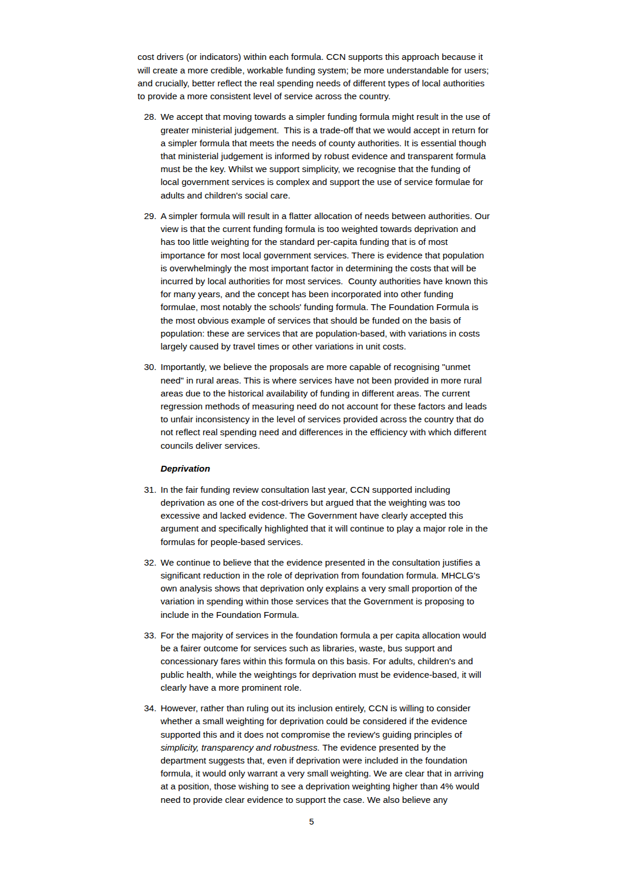cost drivers (or indicators) within each formula. CCN supports this approach because it will create a more credible, workable funding system; be more understandable for users; and crucially, better reflect the real spending needs of different types of local authorities to provide a more consistent level of service across the country.
28. We accept that moving towards a simpler funding formula might result in the use of greater ministerial judgement. This is a trade-off that we would accept in return for a simpler formula that meets the needs of county authorities. It is essential though that ministerial judgement is informed by robust evidence and transparent formula must be the key. Whilst we support simplicity, we recognise that the funding of local government services is complex and support the use of service formulae for adults and children's social care.
29. A simpler formula will result in a flatter allocation of needs between authorities. Our view is that the current funding formula is too weighted towards deprivation and has too little weighting for the standard per-capita funding that is of most importance for most local government services. There is evidence that population is overwhelmingly the most important factor in determining the costs that will be incurred by local authorities for most services. County authorities have known this for many years, and the concept has been incorporated into other funding formulae, most notably the schools' funding formula. The Foundation Formula is the most obvious example of services that should be funded on the basis of population: these are services that are population-based, with variations in costs largely caused by travel times or other variations in unit costs.
30. Importantly, we believe the proposals are more capable of recognising "unmet need" in rural areas. This is where services have not been provided in more rural areas due to the historical availability of funding in different areas. The current regression methods of measuring need do not account for these factors and leads to unfair inconsistency in the level of services provided across the country that do not reflect real spending need and differences in the efficiency with which different councils deliver services.
Deprivation
31. In the fair funding review consultation last year, CCN supported including deprivation as one of the cost-drivers but argued that the weighting was too excessive and lacked evidence. The Government have clearly accepted this argument and specifically highlighted that it will continue to play a major role in the formulas for people-based services.
32. We continue to believe that the evidence presented in the consultation justifies a significant reduction in the role of deprivation from foundation formula. MHCLG's own analysis shows that deprivation only explains a very small proportion of the variation in spending within those services that the Government is proposing to include in the Foundation Formula.
33. For the majority of services in the foundation formula a per capita allocation would be a fairer outcome for services such as libraries, waste, bus support and concessionary fares within this formula on this basis. For adults, children's and public health, while the weightings for deprivation must be evidence-based, it will clearly have a more prominent role.
34. However, rather than ruling out its inclusion entirely, CCN is willing to consider whether a small weighting for deprivation could be considered if the evidence supported this and it does not compromise the review's guiding principles of simplicity, transparency and robustness. The evidence presented by the department suggests that, even if deprivation were included in the foundation formula, it would only warrant a very small weighting. We are clear that in arriving at a position, those wishing to see a deprivation weighting higher than 4% would need to provide clear evidence to support the case. We also believe any
5